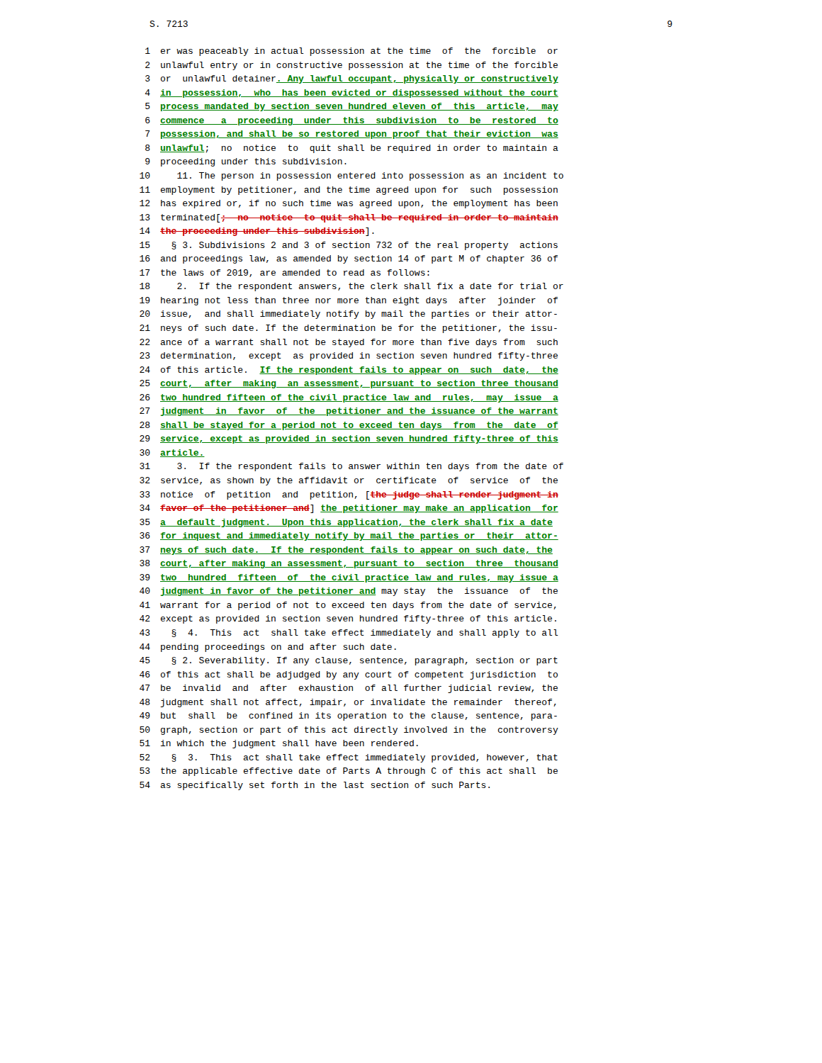S. 7213 9
| 1 | er was peaceably in actual possession at the time of the forcible or |
| 2 | unlawful entry or in constructive possession at the time of the forcible |
| 3 | or unlawful detainer . Any lawful occupant, physically or constructively |
| 4 | in possession, who has been evicted or dispossessed without the court |
| 5 | process mandated by section seven hundred eleven of this article, may |
| 6 | commence a proceeding under this subdivision to be restored to |
| 7 | possession, and shall be so restored upon proof that their eviction was |
| 8 | unlawful ; no notice to quit shall be required in order to maintain a |
| 9 | proceeding under this subdivision. |
| 10 | 11. The person in possession entered into possession as an incident to |
| 11 | employment by petitioner, and the time agreed upon for such possession |
| 12 | has expired or, if no such time was agreed upon, the employment has been |
| 13 | terminated[ ; no notice to quit shall be required in order to maintain |
| 14 | the proceeding under this subdivision ]. |
| 15 | § 3. Subdivisions 2 and 3 of section 732 of the real property actions |
| 16 | and proceedings law, as amended by section 14 of part M of chapter 36 of |
| 17 | the laws of 2019, are amended to read as follows: |
| 18 | 2. If the respondent answers, the clerk shall fix a date for trial or |
| 19 | hearing not less than three nor more than eight days after joinder of |
| 20 | issue, and shall immediately notify by mail the parties or their attor- |
| 21 | neys of such date. If the determination be for the petitioner, the issu- |
| 22 | ance of a warrant shall not be stayed for more than five days from such |
| 23 | determination, except as provided in section seven hundred fifty-three |
| 24 | of this article. If the respondent fails to appear on such date, the |
| 25 | court, after making an assessment, pursuant to section three thousand |
| 26 | two hundred fifteen of the civil practice law and rules, may issue a |
| 27 | judgment in favor of the petitioner and the issuance of the warrant |
| 28 | shall be stayed for a period not to exceed ten days from the date of |
| 29 | service, except as provided in section seven hundred fifty-three of this |
| 30 | article. |
| 31 | 3. If the respondent fails to answer within ten days from the date of |
| 32 | service, as shown by the affidavit or certificate of service of the |
| 33 | notice of petition and petition, [ the judge shall render judgment in |
| 34 | favor of the petitioner and ] the petitioner may make an application for |
| 35 | a default judgment. Upon this application, the clerk shall fix a date |
| 36 | for inquest and immediately notify by mail the parties or their attor- |
| 37 | neys of such date. If the respondent fails to appear on such date, the |
| 38 | court, after making an assessment, pursuant to section three thousand |
| 39 | two hundred fifteen of the civil practice law and rules, may issue a |
| 40 | judgment in favor of the petitioner and may stay the issuance of the |
| 41 | warrant for a period of not to exceed ten days from the date of service, |
| 42 | except as provided in section seven hundred fifty-three of this article. |
| 43 | § 4. This act shall take effect immediately and shall apply to all |
| 44 | pending proceedings on and after such date. |
| 45 | § 2. Severability. If any clause, sentence, paragraph, section or part |
| 46 | of this act shall be adjudged by any court of competent jurisdiction to |
| 47 | be invalid and after exhaustion of all further judicial review, the |
| 48 | judgment shall not affect, impair, or invalidate the remainder thereof, |
| 49 | but shall be confined in its operation to the clause, sentence, para- |
| 50 | graph, section or part of this act directly involved in the controversy |
| 51 | in which the judgment shall have been rendered. |
| 52 | § 3. This act shall take effect immediately provided, however, that |
| 53 | the applicable effective date of Parts A through C of this act shall be |
| 54 | as specifically set forth in the last section of such Parts. |